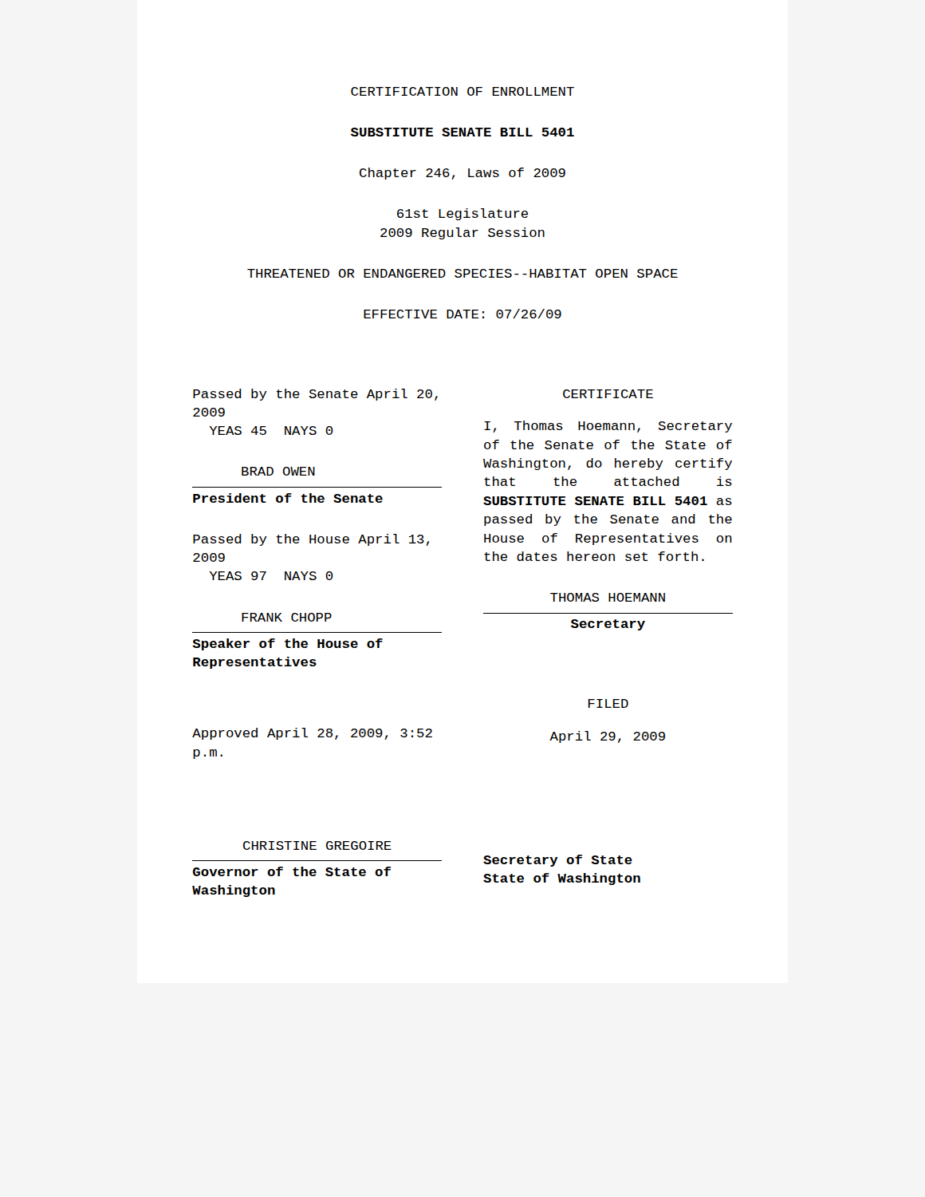CERTIFICATION OF ENROLLMENT
SUBSTITUTE SENATE BILL 5401
Chapter 246, Laws of 2009
61st Legislature
2009 Regular Session
THREATENED OR ENDANGERED SPECIES--HABITAT OPEN SPACE
EFFECTIVE DATE: 07/26/09
Passed by the Senate April 20, 2009
YEAS 45 NAYS 0
BRAD OWEN
President of the Senate
Passed by the House April 13, 2009
YEAS 97 NAYS 0
FRANK CHOPP
Speaker of the House of Representatives
Approved April 28, 2009, 3:52 p.m.
CHRISTINE GREGOIRE
Governor of the State of Washington
CERTIFICATE
I, Thomas Hoemann, Secretary of the Senate of the State of Washington, do hereby certify that the attached is SUBSTITUTE SENATE BILL 5401 as passed by the Senate and the House of Representatives on the dates hereon set forth.
THOMAS HOEMANN
Secretary
FILED
April 29, 2009
Secretary of State
State of Washington